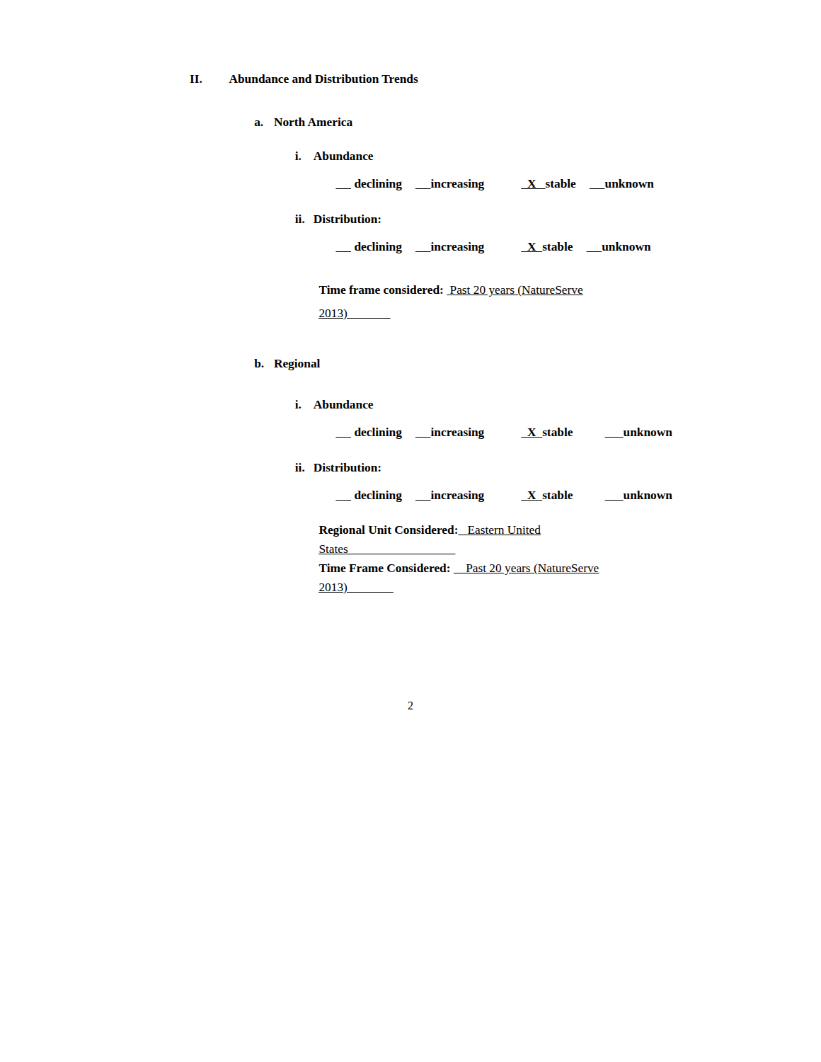II. Abundance and Distribution Trends
a. North America
i. Abundance
declining increasing X stable unknown
ii. Distribution:
declining increasing X stable unknown
Time frame considered: Past 20 years (NatureServe 2013)
b. Regional
i. Abundance
declining increasing X stable unknown
ii. Distribution:
declining increasing X stable unknown
Regional Unit Considered: Eastern United States
Time Frame Considered: Past 20 years (NatureServe 2013)
2